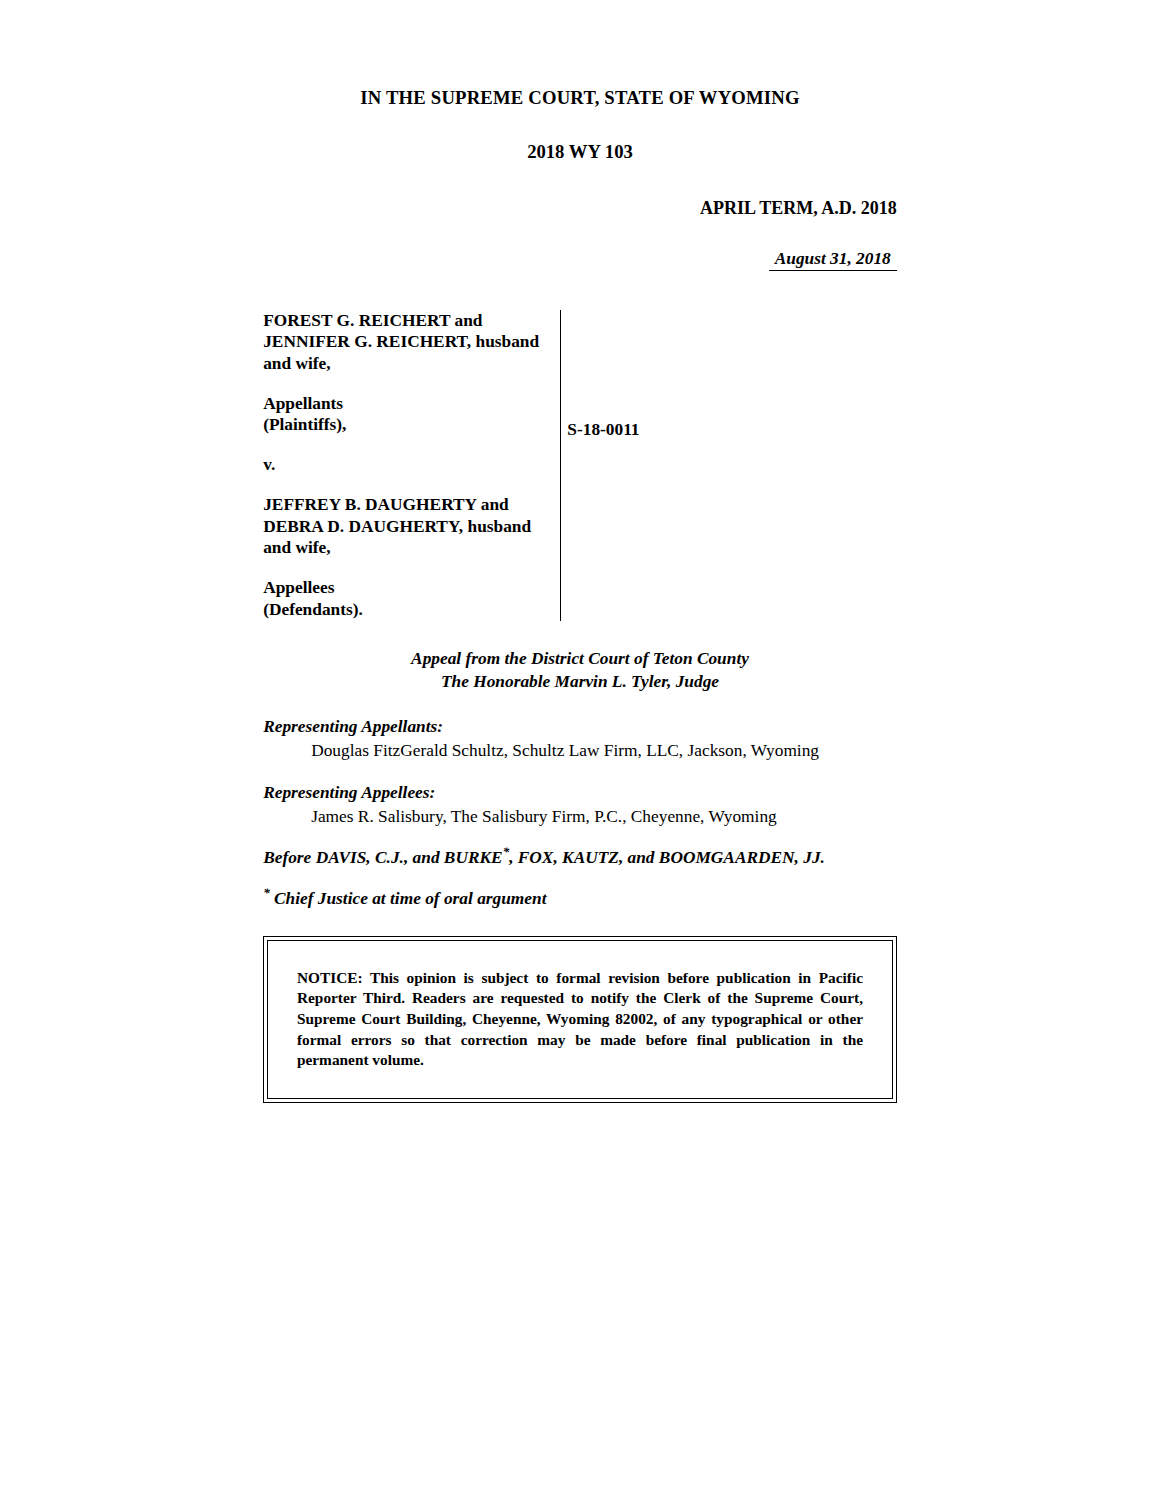IN THE SUPREME COURT, STATE OF WYOMING
2018 WY 103
APRIL TERM, A.D. 2018
August 31, 2018
| FOREST G. REICHERT and JENNIFER G. REICHERT, husband and wife, Appellants (Plaintiffs), v. JEFFREY B. DAUGHERTY and DEBRA D. DAUGHERTY, husband and wife, Appellees (Defendants). | | S-18-0011 |
Appeal from the District Court of Teton County
The Honorable Marvin L. Tyler, Judge
Representing Appellants:
Douglas FitzGerald Schultz, Schultz Law Firm, LLC, Jackson, Wyoming
Representing Appellees:
James R. Salisbury, The Salisbury Firm, P.C., Cheyenne, Wyoming
Before DAVIS, C.J., and BURKE*, FOX, KAUTZ, and BOOMGAARDEN, JJ.
* Chief Justice at time of oral argument
NOTICE: This opinion is subject to formal revision before publication in Pacific Reporter Third. Readers are requested to notify the Clerk of the Supreme Court, Supreme Court Building, Cheyenne, Wyoming 82002, of any typographical or other formal errors so that correction may be made before final publication in the permanent volume.